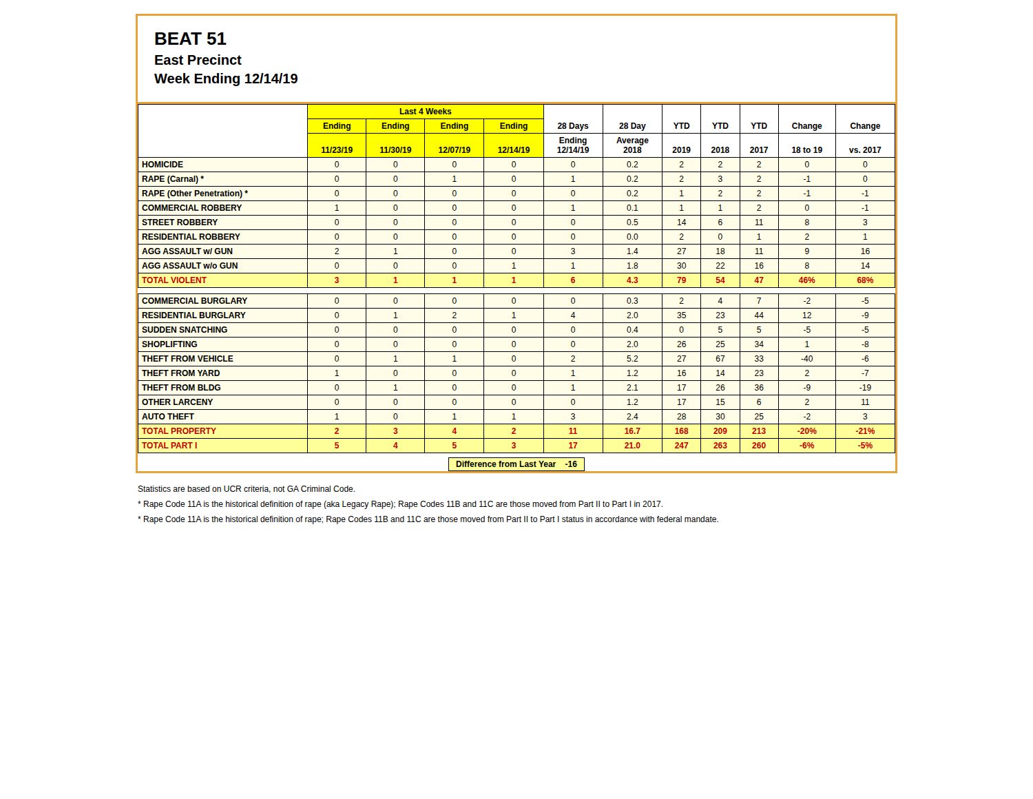BEAT 51
East Precinct
Week Ending 12/14/19
| | Last 4 Weeks | 28 Days | 28 Day | YTD | YTD | YTD | Change | Change |
| --- | --- | --- | --- | --- | --- | --- | --- | --- |
| Ending | Ending | Ending | Ending |
| 11/23/19 | 11/30/19 | 12/07/19 | 12/14/19 | Ending 12/14/19 | Average 2018 | 2019 | 2018 | 2017 | 18 to 19 | vs. 2017 |
| HOMICIDE | 0 | 0 | 0 | 0 | 0 | 0.2 | 2 | 2 | 2 | 0 | 0 |
| RAPE (Carnal) * | 0 | 0 | 1 | 0 | 1 | 0.2 | 2 | 3 | 2 | -1 | 0 |
| RAPE (Other Penetration) * | 0 | 0 | 0 | 0 | 0 | 0.2 | 1 | 2 | 2 | -1 | -1 |
| COMMERCIAL ROBBERY | 1 | 0 | 0 | 0 | 1 | 0.1 | 1 | 1 | 2 | 0 | -1 |
| STREET ROBBERY | 0 | 0 | 0 | 0 | 0 | 0.5 | 14 | 6 | 11 | 8 | 3 |
| RESIDENTIAL ROBBERY | 0 | 0 | 0 | 0 | 0 | 0.0 | 2 | 0 | 1 | 2 | 1 |
| AGG ASSAULT w/ GUN | 2 | 1 | 0 | 0 | 3 | 1.4 | 27 | 18 | 11 | 9 | 16 |
| AGG ASSAULT w/o GUN | 0 | 0 | 0 | 1 | 1 | 1.8 | 30 | 22 | 16 | 8 | 14 |
| TOTAL VIOLENT | 3 | 1 | 1 | 1 | 6 | 4.3 | 79 | 54 | 47 | 46% | 68% |
| COMMERCIAL BURGLARY | 0 | 0 | 0 | 0 | 0 | 0.3 | 2 | 4 | 7 | -2 | -5 |
| RESIDENTIAL BURGLARY | 0 | 1 | 2 | 1 | 4 | 2.0 | 35 | 23 | 44 | 12 | -9 |
| SUDDEN SNATCHING | 0 | 0 | 0 | 0 | 0 | 0.4 | 0 | 5 | 5 | -5 | -5 |
| SHOPLIFTING | 0 | 0 | 0 | 0 | 0 | 2.0 | 26 | 25 | 34 | 1 | -8 |
| THEFT FROM VEHICLE | 0 | 1 | 1 | 0 | 2 | 5.2 | 27 | 67 | 33 | -40 | -6 |
| THEFT FROM YARD | 1 | 0 | 0 | 0 | 1 | 1.2 | 16 | 14 | 23 | 2 | -7 |
| THEFT FROM BLDG | 0 | 1 | 0 | 0 | 1 | 2.1 | 17 | 26 | 36 | -9 | -19 |
| OTHER LARCENY | 0 | 0 | 0 | 0 | 0 | 1.2 | 17 | 15 | 6 | 2 | 11 |
| AUTO THEFT | 1 | 0 | 1 | 1 | 3 | 2.4 | 28 | 30 | 25 | -2 | 3 |
| TOTAL PROPERTY | 2 | 3 | 4 | 2 | 11 | 16.7 | 168 | 209 | 213 | -20% | -21% |
| TOTAL PART I | 5 | 4 | 5 | 3 | 17 | 21.0 | 247 | 263 | 260 | -6% | -5% |
Difference from Last Year -16
Statistics are based on UCR criteria, not GA Criminal Code.
* Rape Code 11A is the historical definition of rape (aka Legacy Rape); Rape Codes 11B and 11C are those moved from Part II to Part I in 2017.
* Rape Code 11A is the historical definition of rape; Rape Codes 11B and 11C are those moved from Part II to Part I status in accordance with federal mandate.